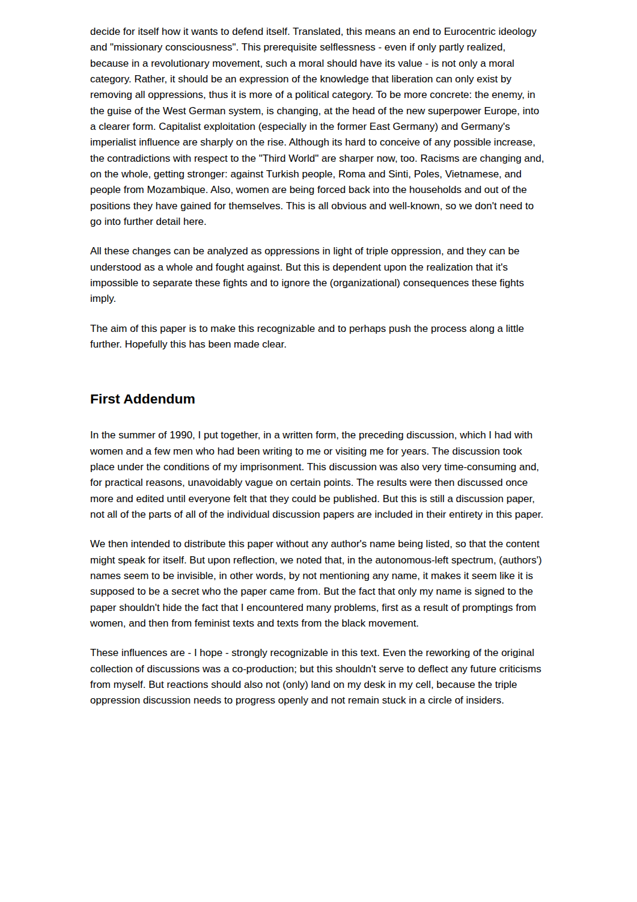decide for itself how it wants to defend itself. Translated, this means an end to Eurocentric ideology and "missionary consciousness". This prerequisite selflessness - even if only partly realized, because in a revolutionary movement, such a moral should have its value - is not only a moral category. Rather, it should be an expression of the knowledge that liberation can only exist by removing all oppressions, thus it is more of a political category. To be more concrete: the enemy, in the guise of the West German system, is changing, at the head of the new superpower Europe, into a clearer form. Capitalist exploitation (especially in the former East Germany) and Germany's imperialist influence are sharply on the rise. Although its hard to conceive of any possible increase, the contradictions with respect to the "Third World" are sharper now, too. Racisms are changing and, on the whole, getting stronger: against Turkish people, Roma and Sinti, Poles, Vietnamese, and people from Mozambique. Also, women are being forced back into the households and out of the positions they have gained for themselves. This is all obvious and well-known, so we don't need to go into further detail here.
All these changes can be analyzed as oppressions in light of triple oppression, and they can be understood as a whole and fought against. But this is dependent upon the realization that it's impossible to separate these fights and to ignore the (organizational) consequences these fights imply.
The aim of this paper is to make this recognizable and to perhaps push the process along a little further. Hopefully this has been made clear.
First Addendum
In the summer of 1990, I put together, in a written form, the preceding discussion, which I had with women and a few men who had been writing to me or visiting me for years. The discussion took place under the conditions of my imprisonment. This discussion was also very time-consuming and, for practical reasons, unavoidably vague on certain points. The results were then discussed once more and edited until everyone felt that they could be published. But this is still a discussion paper, not all of the parts of all of the individual discussion papers are included in their entirety in this paper.
We then intended to distribute this paper without any author's name being listed, so that the content might speak for itself. But upon reflection, we noted that, in the autonomous-left spectrum, (authors') names seem to be invisible, in other words, by not mentioning any name, it makes it seem like it is supposed to be a secret who the paper came from. But the fact that only my name is signed to the paper shouldn't hide the fact that I encountered many problems, first as a result of promptings from women, and then from feminist texts and texts from the black movement.
These influences are - I hope - strongly recognizable in this text. Even the reworking of the original collection of discussions was a co-production; but this shouldn't serve to deflect any future criticisms from myself. But reactions should also not (only) land on my desk in my cell, because the triple oppression discussion needs to progress openly and not remain stuck in a circle of insiders.